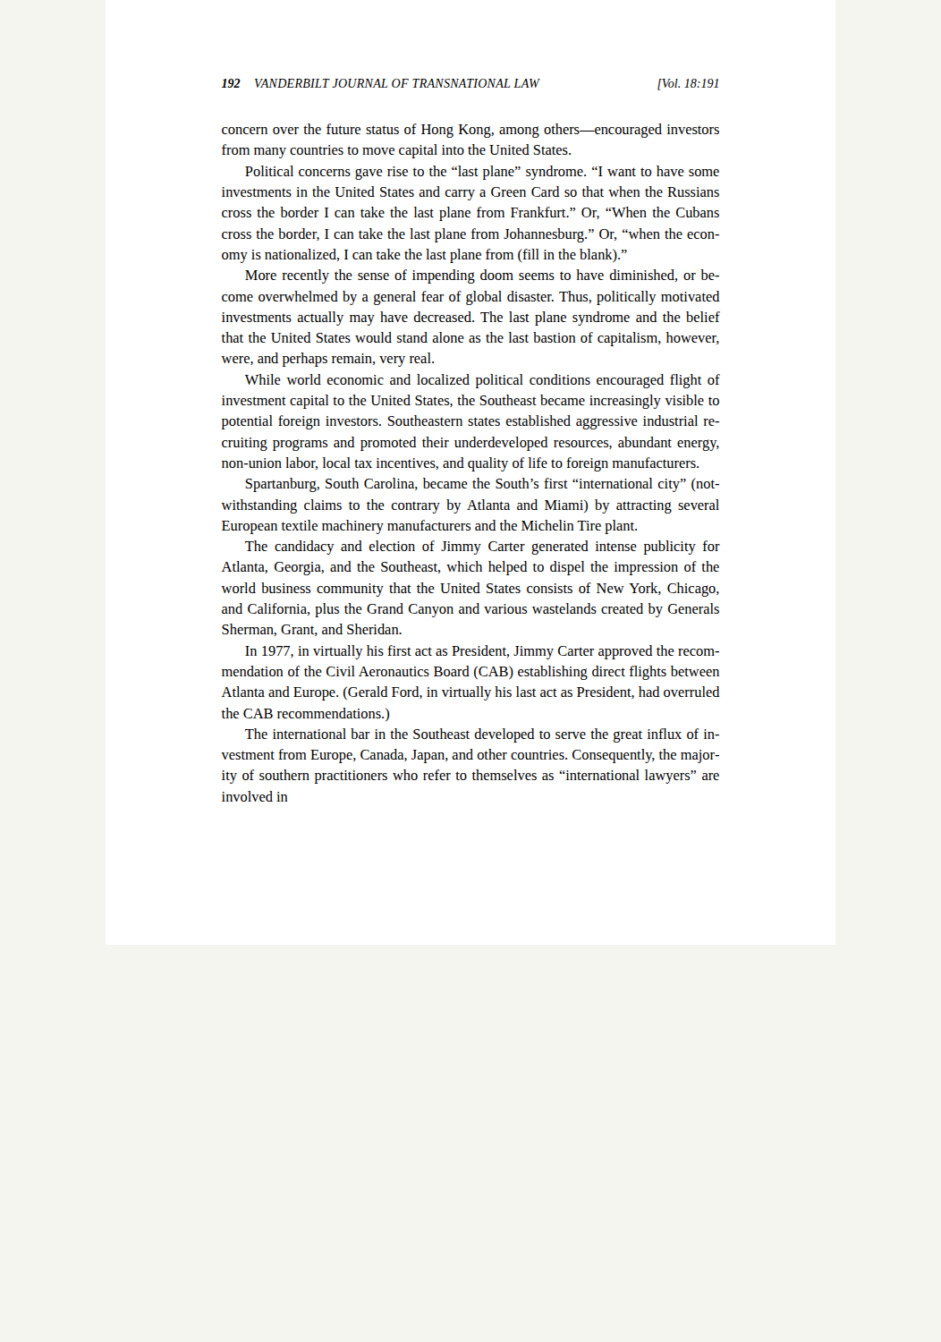192 VANDERBILT JOURNAL OF TRANSNATIONAL LAW [Vol. 18:191
concern over the future status of Hong Kong, among others—encouraged investors from many countries to move capital into the United States.
Political concerns gave rise to the “last plane” syndrome. “I want to have some investments in the United States and carry a Green Card so that when the Russians cross the border I can take the last plane from Frankfurt.” Or, “When the Cubans cross the border, I can take the last plane from Johannesburg.” Or, “when the economy is nationalized, I can take the last plane from (fill in the blank).”
More recently the sense of impending doom seems to have diminished, or become overwhelmed by a general fear of global disaster. Thus, politically motivated investments actually may have decreased. The last plane syndrome and the belief that the United States would stand alone as the last bastion of capitalism, however, were, and perhaps remain, very real.
While world economic and localized political conditions encouraged flight of investment capital to the United States, the Southeast became increasingly visible to potential foreign investors. Southeastern states established aggressive industrial recruiting programs and promoted their underdeveloped resources, abundant energy, non-union labor, local tax incentives, and quality of life to foreign manufacturers.
Spartanburg, South Carolina, became the South’s first “international city” (notwithstanding claims to the contrary by Atlanta and Miami) by attracting several European textile machinery manufacturers and the Michelin Tire plant.
The candidacy and election of Jimmy Carter generated intense publicity for Atlanta, Georgia, and the Southeast, which helped to dispel the impression of the world business community that the United States consists of New York, Chicago, and California, plus the Grand Canyon and various wastelands created by Generals Sherman, Grant, and Sheridan.
In 1977, in virtually his first act as President, Jimmy Carter approved the recommendation of the Civil Aeronautics Board (CAB) establishing direct flights between Atlanta and Europe. (Gerald Ford, in virtually his last act as President, had overruled the CAB recommendations.)
The international bar in the Southeast developed to serve the great influx of investment from Europe, Canada, Japan, and other countries. Consequently, the majority of southern practitioners who refer to themselves as “international lawyers” are involved in